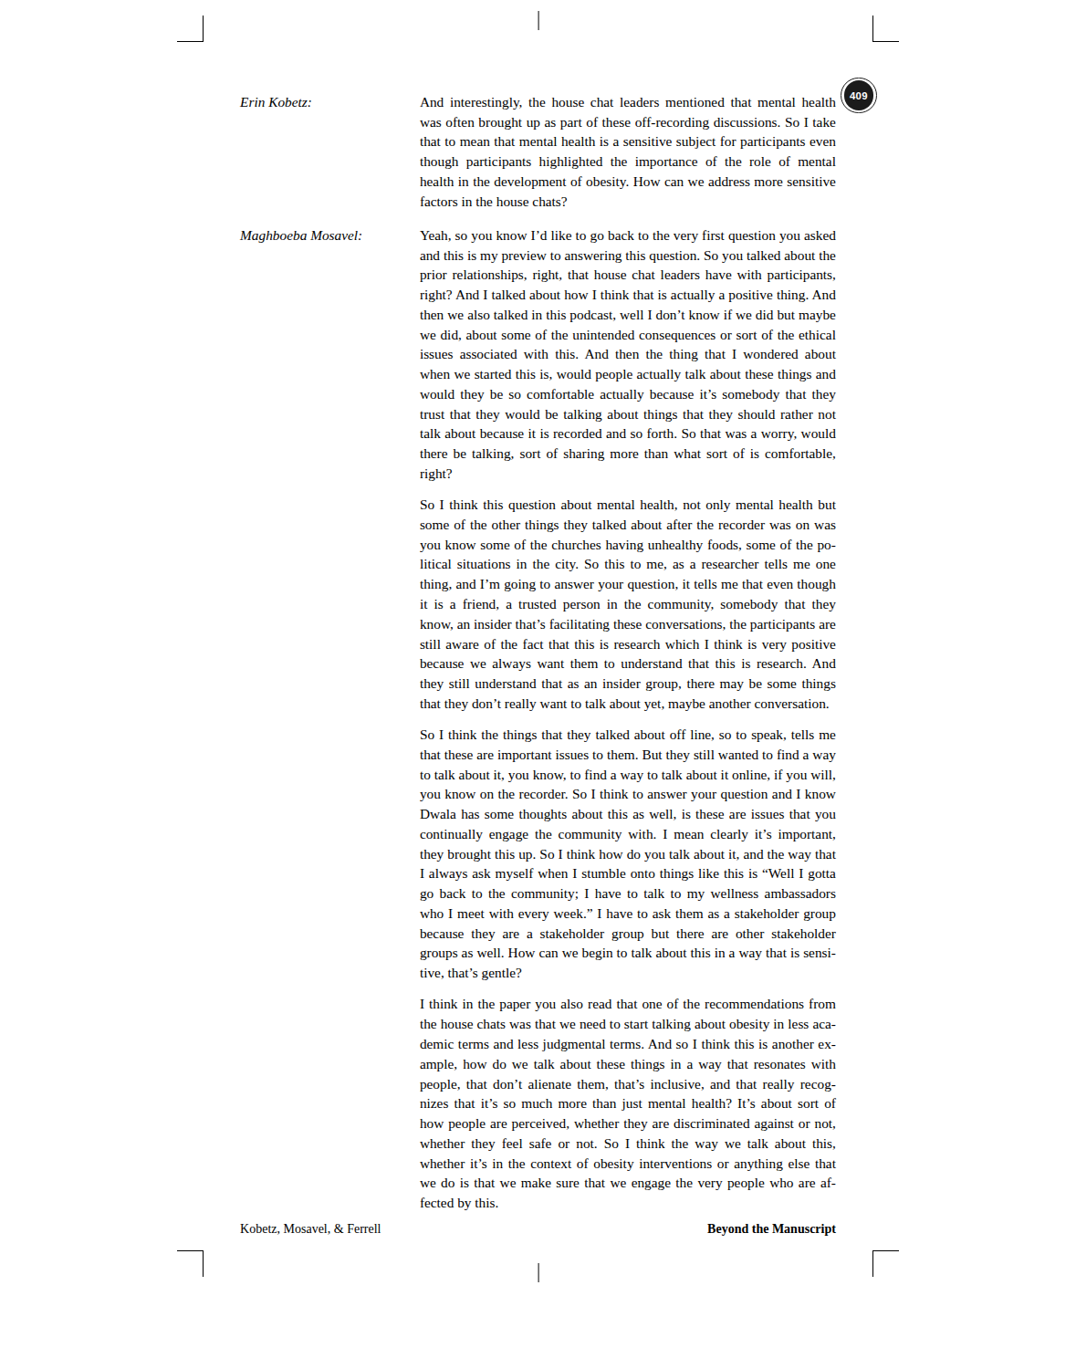409
Erin Kobetz:
And interestingly, the house chat leaders mentioned that mental health was often brought up as part of these off-recording discussions. So I take that to mean that mental health is a sensitive subject for participants even though participants highlighted the importance of the role of mental health in the development of obesity. How can we address more sensitive factors in the house chats?
Maghboeba Mosavel:
Yeah, so you know I’d like to go back to the very first question you asked and this is my preview to answering this question. So you talked about the prior relationships, right, that house chat leaders have with participants, right? And I talked about how I think that is actually a positive thing. And then we also talked in this podcast, well I don’t know if we did but maybe we did, about some of the unintended consequences or sort of the ethical issues associated with this. And then the thing that I wondered about when we started this is, would people actually talk about these things and would they be so comfortable actually because it’s somebody that they trust that they would be talking about things that they should rather not talk about because it is recorded and so forth. So that was a worry, would there be talking, sort of sharing more than what sort of is comfortable, right?
So I think this question about mental health, not only mental health but some of the other things they talked about after the recorder was on was you know some of the churches having unhealthy foods, some of the political situations in the city. So this to me, as a researcher tells me one thing, and I’m going to answer your question, it tells me that even though it is a friend, a trusted person in the community, somebody that they know, an insider that’s facilitating these conversations, the participants are still aware of the fact that this is research which I think is very positive because we always want them to understand that this is research. And they still understand that as an insider group, there may be some things that they don’t really want to talk about yet, maybe another conversation.
So I think the things that they talked about off line, so to speak, tells me that these are important issues to them. But they still wanted to find a way to talk about it, you know, to find a way to talk about it online, if you will, you know on the recorder. So I think to answer your question and I know Dwala has some thoughts about this as well, is these are issues that you continually engage the community with. I mean clearly it’s important, they brought this up. So I think how do you talk about it, and the way that I always ask myself when I stumble onto things like this is “Well I gotta go back to the community; I have to talk to my wellness ambassadors who I meet with every week.” I have to ask them as a stakeholder group because they are a stakeholder group but there are other stakeholder groups as well. How can we begin to talk about this in a way that is sensitive, that’s gentle?
I think in the paper you also read that one of the recommendations from the house chats was that we need to start talking about obesity in less academic terms and less judgmental terms. And so I think this is another example, how do we talk about these things in a way that resonates with people, that don’t alienate them, that’s inclusive, and that really recognizes that it’s so much more than just mental health? It’s about sort of how people are perceived, whether they are discriminated against or not, whether they feel safe or not. So I think the way we talk about this, whether it’s in the context of obesity interventions or anything else that we do is that we make sure that we engage the very people who are affected by this.
Kobetz, Mosavel, & Ferrell
Beyond the Manuscript